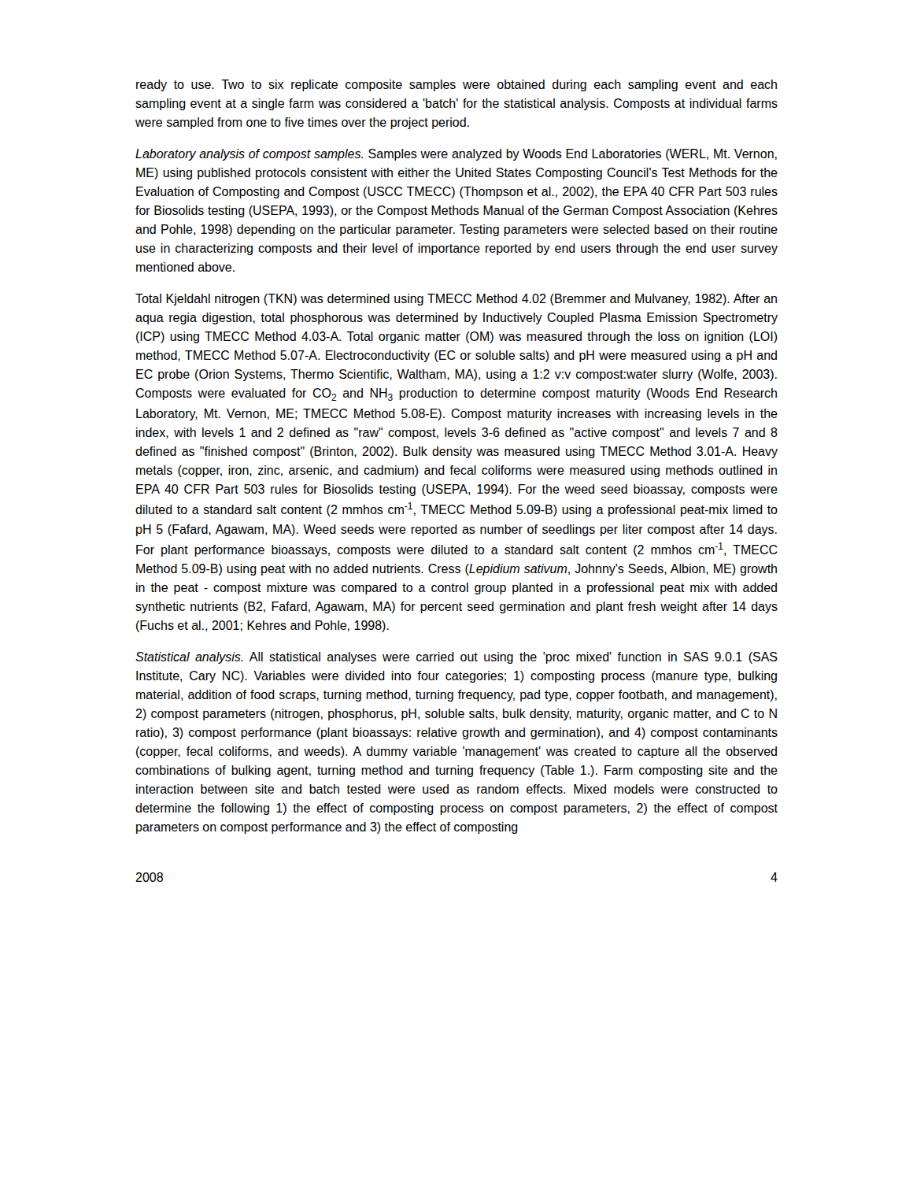ready to use. Two to six replicate composite samples were obtained during each sampling event and each sampling event at a single farm was considered a 'batch' for the statistical analysis. Composts at individual farms were sampled from one to five times over the project period.
Laboratory analysis of compost samples. Samples were analyzed by Woods End Laboratories (WERL, Mt. Vernon, ME) using published protocols consistent with either the United States Composting Council's Test Methods for the Evaluation of Composting and Compost (USCC TMECC) (Thompson et al., 2002), the EPA 40 CFR Part 503 rules for Biosolids testing (USEPA, 1993), or the Compost Methods Manual of the German Compost Association (Kehres and Pohle, 1998) depending on the particular parameter. Testing parameters were selected based on their routine use in characterizing composts and their level of importance reported by end users through the end user survey mentioned above.
Total Kjeldahl nitrogen (TKN) was determined using TMECC Method 4.02 (Bremmer and Mulvaney, 1982). After an aqua regia digestion, total phosphorous was determined by Inductively Coupled Plasma Emission Spectrometry (ICP) using TMECC Method 4.03-A. Total organic matter (OM) was measured through the loss on ignition (LOI) method, TMECC Method 5.07-A. Electroconductivity (EC or soluble salts) and pH were measured using a pH and EC probe (Orion Systems, Thermo Scientific, Waltham, MA), using a 1:2 v:v compost:water slurry (Wolfe, 2003). Composts were evaluated for CO2 and NH3 production to determine compost maturity (Woods End Research Laboratory, Mt. Vernon, ME; TMECC Method 5.08-E). Compost maturity increases with increasing levels in the index, with levels 1 and 2 defined as "raw" compost, levels 3-6 defined as "active compost" and levels 7 and 8 defined as "finished compost" (Brinton, 2002). Bulk density was measured using TMECC Method 3.01-A. Heavy metals (copper, iron, zinc, arsenic, and cadmium) and fecal coliforms were measured using methods outlined in EPA 40 CFR Part 503 rules for Biosolids testing (USEPA, 1994). For the weed seed bioassay, composts were diluted to a standard salt content (2 mmhos cm-1, TMECC Method 5.09-B) using a professional peat-mix limed to pH 5 (Fafard, Agawam, MA). Weed seeds were reported as number of seedlings per liter compost after 14 days. For plant performance bioassays, composts were diluted to a standard salt content (2 mmhos cm-1, TMECC Method 5.09-B) using peat with no added nutrients. Cress (Lepidium sativum, Johnny's Seeds, Albion, ME) growth in the peat - compost mixture was compared to a control group planted in a professional peat mix with added synthetic nutrients (B2, Fafard, Agawam, MA) for percent seed germination and plant fresh weight after 14 days (Fuchs et al., 2001; Kehres and Pohle, 1998).
Statistical analysis. All statistical analyses were carried out using the 'proc mixed' function in SAS 9.0.1 (SAS Institute, Cary NC). Variables were divided into four categories; 1) composting process (manure type, bulking material, addition of food scraps, turning method, turning frequency, pad type, copper footbath, and management), 2) compost parameters (nitrogen, phosphorus, pH, soluble salts, bulk density, maturity, organic matter, and C to N ratio), 3) compost performance (plant bioassays: relative growth and germination), and 4) compost contaminants (copper, fecal coliforms, and weeds). A dummy variable 'management' was created to capture all the observed combinations of bulking agent, turning method and turning frequency (Table 1.). Farm composting site and the interaction between site and batch tested were used as random effects. Mixed models were constructed to determine the following 1) the effect of composting process on compost parameters, 2) the effect of compost parameters on compost performance and 3) the effect of composting
2008 4